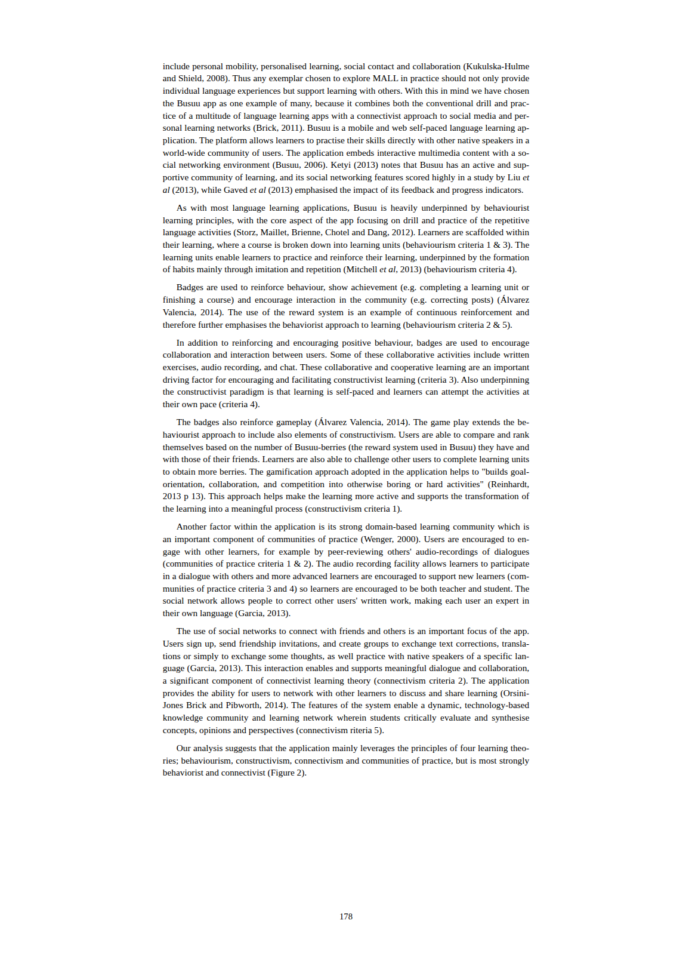include personal mobility, personalised learning, social contact and collaboration (Kukulska-Hulme and Shield, 2008). Thus any exemplar chosen to explore MALL in practice should not only provide individual language experiences but support learning with others. With this in mind we have chosen the Busuu app as one example of many, because it combines both the conventional drill and practice of a multitude of language learning apps with a connectivist approach to social media and personal learning networks (Brick, 2011). Busuu is a mobile and web self-paced language learning application. The platform allows learners to practise their skills directly with other native speakers in a world-wide community of users. The application embeds interactive multimedia content with a social networking environment (Busuu, 2006). Ketyi (2013) notes that Busuu has an active and supportive community of learning, and its social networking features scored highly in a study by Liu et al (2013), while Gaved et al (2013) emphasised the impact of its feedback and progress indicators.
As with most language learning applications, Busuu is heavily underpinned by behaviourist learning principles, with the core aspect of the app focusing on drill and practice of the repetitive language activities (Storz, Maillet, Brienne, Chotel and Dang, 2012). Learners are scaffolded within their learning, where a course is broken down into learning units (behaviourism criteria 1 & 3). The learning units enable learners to practice and reinforce their learning, underpinned by the formation of habits mainly through imitation and repetition (Mitchell et al, 2013) (behaviourism criteria 4).
Badges are used to reinforce behaviour, show achievement (e.g. completing a learning unit or finishing a course) and encourage interaction in the community (e.g. correcting posts) (Álvarez Valencia, 2014). The use of the reward system is an example of continuous reinforcement and therefore further emphasises the behaviorist approach to learning (behaviourism criteria 2 & 5).
In addition to reinforcing and encouraging positive behaviour, badges are used to encourage collaboration and interaction between users. Some of these collaborative activities include written exercises, audio recording, and chat. These collaborative and cooperative learning are an important driving factor for encouraging and facilitating constructivist learning (criteria 3). Also underpinning the constructivist paradigm is that learning is self-paced and learners can attempt the activities at their own pace (criteria 4).
The badges also reinforce gameplay (Álvarez Valencia, 2014). The game play extends the behaviourist approach to include also elements of constructivism. Users are able to compare and rank themselves based on the number of Busuu-berries (the reward system used in Busuu) they have and with those of their friends. Learners are also able to challenge other users to complete learning units to obtain more berries. The gamification approach adopted in the application helps to "builds goal-orientation, collaboration, and competition into otherwise boring or hard activities" (Reinhardt, 2013 p 13). This approach helps make the learning more active and supports the transformation of the learning into a meaningful process (constructivism criteria 1).
Another factor within the application is its strong domain-based learning community which is an important component of communities of practice (Wenger, 2000). Users are encouraged to engage with other learners, for example by peer-reviewing others' audio-recordings of dialogues (communities of practice criteria 1 & 2). The audio recording facility allows learners to participate in a dialogue with others and more advanced learners are encouraged to support new learners (communities of practice criteria 3 and 4) so learners are encouraged to be both teacher and student. The social network allows people to correct other users' written work, making each user an expert in their own language (Garcia, 2013).
The use of social networks to connect with friends and others is an important focus of the app. Users sign up, send friendship invitations, and create groups to exchange text corrections, translations or simply to exchange some thoughts, as well practice with native speakers of a specific language (Garcia, 2013). This interaction enables and supports meaningful dialogue and collaboration, a significant component of connectivist learning theory (connectivism criteria 2). The application provides the ability for users to network with other learners to discuss and share learning (Orsini-Jones Brick and Pibworth, 2014). The features of the system enable a dynamic, technology-based knowledge community and learning network wherein students critically evaluate and synthesise concepts, opinions and perspectives (connectivism riteria 5).
Our analysis suggests that the application mainly leverages the principles of four learning theories; behaviourism, constructivism, connectivism and communities of practice, but is most strongly behaviorist and connectivist (Figure 2).
178